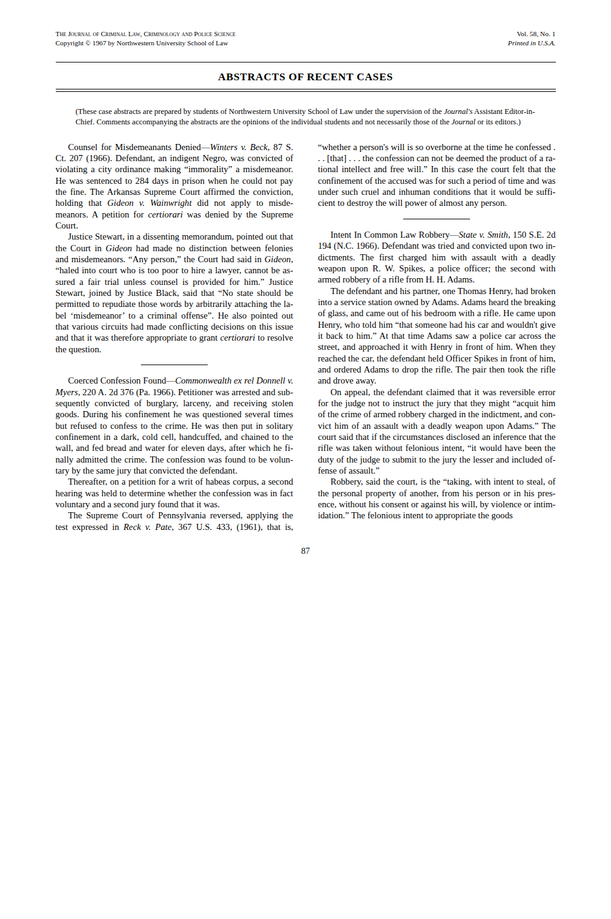The Journal of Criminal Law, Criminology and Police Science
Copyright © 1967 by Northwestern University School of Law
Vol. 58, No. 1
Printed in U.S.A.
ABSTRACTS OF RECENT CASES
(These case abstracts are prepared by students of Northwestern University School of Law under the supervision of the Journal's Assistant Editor-in-Chief. Comments accompanying the abstracts are the opinions of the individual students and not necessarily those of the Journal or its editors.)
Counsel for Misdemeanants Denied—Winters v. Beck, 87 S. Ct. 207 (1966). Defendant, an indigent Negro, was convicted of violating a city ordinance making “immorality” a misdemeanor. He was sentenced to 284 days in prison when he could not pay the fine. The Arkansas Supreme Court affirmed the conviction, holding that Gideon v. Wainwright did not apply to misdemeanors. A petition for certiorari was denied by the Supreme Court.
Justice Stewart, in a dissenting memorandum, pointed out that the Court in Gideon had made no distinction between felonies and misdemeanors. “Any person,” the Court had said in Gideon, “haled into court who is too poor to hire a lawyer, cannot be assured a fair trial unless counsel is provided for him.” Justice Stewart, joined by Justice Black, said that “No state should be permitted to repudiate those words by arbitrarily attaching the label ‘misdemeanor’ to a criminal offense”. He also pointed out that various circuits had made conflicting decisions on this issue and that it was therefore appropriate to grant certiorari to resolve the question.
Coerced Confession Found—Commonwealth ex rel Donnell v. Myers, 220 A. 2d 376 (Pa. 1966). Petitioner was arrested and subsequently convicted of burglary, larceny, and receiving stolen goods. During his confinement he was questioned several times but refused to confess to the crime. He was then put in solitary confinement in a dark, cold cell, handcuffed, and chained to the wall, and fed bread and water for eleven days, after which he finally admitted the crime. The confession was found to be voluntary by the same jury that convicted the defendant.
Thereafter, on a petition for a writ of habeas corpus, a second hearing was held to determine whether the confession was in fact voluntary and a second jury found that it was.
The Supreme Court of Pennsylvania reversed, applying the test expressed in Reck v. Pate, 367 U.S. 433, (1961), that is, “whether a person's will is so overborne at the time he confessed . . . [that] . . . the confession can not be deemed the product of a rational intellect and free will.” In this case the court felt that the confinement of the accused was for such a period of time and was under such cruel and inhuman conditions that it would be sufficient to destroy the will power of almost any person.
Intent In Common Law Robbery—State v. Smith, 150 S.E. 2d 194 (N.C. 1966). Defendant was tried and convicted upon two indictments. The first charged him with assault with a deadly weapon upon R. W. Spikes, a police officer; the second with armed robbery of a rifle from H. H. Adams.
The defendant and his partner, one Thomas Henry, had broken into a service station owned by Adams. Adams heard the breaking of glass, and came out of his bedroom with a rifle. He came upon Henry, who told him “that someone had his car and wouldn't give it back to him.” At that time Adams saw a police car across the street, and approached it with Henry in front of him. When they reached the car, the defendant held Officer Spikes in front of him, and ordered Adams to drop the rifle. The pair then took the rifle and drove away.
On appeal, the defendant claimed that it was reversible error for the judge not to instruct the jury that they might “acquit him of the crime of armed robbery charged in the indictment, and convict him of an assault with a deadly weapon upon Adams.” The court said that if the circumstances disclosed an inference that the rifle was taken without felonious intent, “it would have been the duty of the judge to submit to the jury the lesser and included offense of assault.”
Robbery, said the court, is the “taking, with intent to steal, of the personal property of another, from his person or in his presence, without his consent or against his will, by violence or intimidation.” The felonious intent to appropriate the goods
87